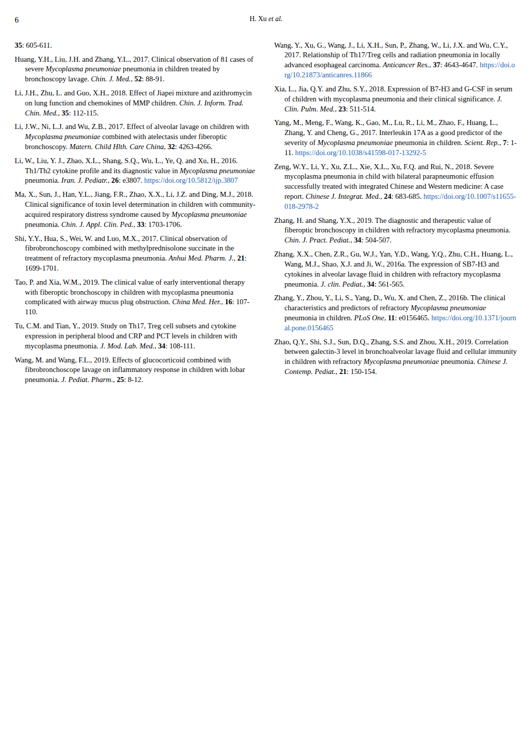6
H. Xu et al.
35: 605-611.
Huang, Y.H., Liu, J.H. and Zhang, Y.L., 2017. Clinical observation of 81 cases of severe Mycoplasma pneumoniae pneumonia in children treated by bronchoscopy lavage. Chin. J. Med., 52: 88-91.
Li, J.H., Zhu, L. and Guo, X.H., 2018. Effect of Jiapei mixture and azithromycin on lung function and chemokines of MMP children. Chin. J. Inform. Trad. Chin. Med., 35: 112-115.
Li, J.W., Ni, L.J. and Wu, Z.B., 2017. Effect of alveolar lavage on children with Mycoplasma pneumoniae combined with atelectasis under fiberoptic bronchoscopy. Matern. Child Hlth. Care China, 32: 4263-4266.
Li, W., Liu, Y. J., Zhao, X.L., Shang, S.Q., Wu, L., Ye, Q. and Xu, H., 2016. Th1/Th2 cytokine profile and its diagnostic value in Mycoplasma pneumoniae pneumonia. Iran. J. Pediatr., 26: e3807. https://doi.org/10.5812/ijp.3807
Ma, X., Sun, J., Han, Y.L., Jiang, F.R., Zhao, X.X., Li, J.Z. and Ding, M.J., 2018. Clinical significance of toxin level determination in children with community-acquired respiratory distress syndrome caused by Mycoplasma pneumoniae pneumonia. Chin. J. Appl. Clin. Ped., 33: 1703-1706.
Shi, Y.Y., Hua, S., Wei, W. and Luo, M.X., 2017. Clinical observation of fibrobronchoscopy combined with methylprednisolone succinate in the treatment of refractory mycoplasma pneumonia. Anhui Med. Pharm. J., 21: 1699-1701.
Tao, P. and Xia, W.M., 2019. The clinical value of early interventional therapy with fiberoptic bronchoscopy in children with mycoplasma pneumonia complicated with airway mucus plug obstruction. China Med. Her., 16: 107-110.
Tu, C.M. and Tian, Y., 2019. Study on Th17, Treg cell subsets and cytokine expression in peripheral blood and CRP and PCT levels in children with mycoplasma pneumonia. J. Mod. Lab. Med., 34: 108-111.
Wang, M. and Wang, F.L., 2019. Effects of glucocorticoid combined with fibrobronchoscope lavage on inflammatory response in children with lobar pneumonia. J. Pediat. Pharm., 25: 8-12.
Wang, Y., Xu, G., Wang, J., Li, X.H., Sun, P., Zhang, W., Li, J.X. and Wu, C.Y., 2017. Relationship of Th17/Treg cells and radiation pneumonia in locally advanced esophageal carcinoma. Anticancer Res., 37: 4643-4647. https://doi.org/10.21873/anticanres.11866
Xia, L., Jia, Q.Y. and Zhu, S.Y., 2018. Expression of B7-H3 and G-CSF in serum of children with mycoplasma pneumonia and their clinical significance. J. Clin. Pulm. Med., 23: 511-514.
Yang, M., Meng, F., Wang, K., Gao, M., Lu, R., Li, M., Zhao, F., Huang, L., Zhang, Y. and Cheng, G., 2017. Interleukin 17A as a good predictor of the severity of Mycoplasma pneumoniae pneumonia in children. Scient. Rep., 7: 1-11. https://doi.org/10.1038/s41598-017-13292-5
Zeng, W.Y., Li, Y., Xu, Z.L., Xie, X.L., Xu, F.Q. and Rui, N., 2018. Severe mycoplasma pneumonia in child with bilateral parapneumonic effusion successfully treated with integrated Chinese and Western medicine: A case report. Chinese J. Integrat. Med., 24: 683-685. https://doi.org/10.1007/s11655-018-2978-2
Zhang, H. and Shang, Y.X., 2019. The diagnostic and therapeutic value of fiberoptic bronchoscopy in children with refractory mycoplasma pneumonia. Chin. J. Pract. Pediat., 34: 504-507.
Zhang, X.X., Chen, Z.R., Gu, W.J., Yan, Y.D., Wang, Y.Q., Zhu, C.H., Huang, L., Wang, M.J., Shao, X.J. and Ji, W., 2016a. The expression of SB7-H3 and cytokines in alveolar lavage fluid in children with refractory mycoplasma pneumonia. J. clin. Pediat., 34: 561-565.
Zhang, Y., Zhou, Y., Li, S., Yang, D., Wu, X. and Chen, Z., 2016b. The clinical characteristics and predictors of refractory Mycoplasma pneumoniae pneumonia in children. PLoS One, 11: e0156465. https://doi.org/10.1371/journal.pone.0156465
Zhao, Q.Y., Shi, S.J., Sun, D.Q., Zhang, S.S. and Zhou, X.H., 2019. Correlation between galectin-3 level in bronchoalveolar lavage fluid and cellular immunity in children with refractory Mycoplasma pneumoniae pneumonia. Chinese J. Contemp. Pediat., 21: 150-154.